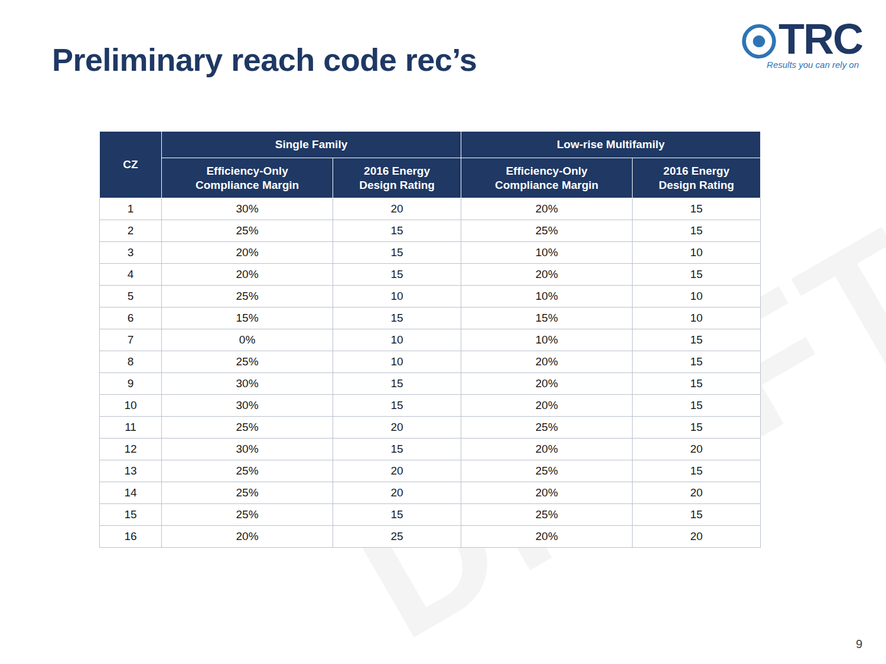Preliminary reach code rec’s
⦿TRC
Results you can rely on
DRAFT
| CZ | Single Family | Low-rise Multifamily |
| --- | --- | --- |
| Efficiency-Only Compliance Margin | 2016 Energy Design Rating | Efficiency-Only Compliance Margin | 2016 Energy Design Rating |
| 1 | 30% | 20 | 20% | 15 |
| 2 | 25% | 15 | 25% | 15 |
| 3 | 20% | 15 | 10% | 10 |
| 4 | 20% | 15 | 20% | 15 |
| 5 | 25% | 10 | 10% | 10 |
| 6 | 15% | 15 | 15% | 10 |
| 7 | 0% | 10 | 10% | 15 |
| 8 | 25% | 10 | 20% | 15 |
| 9 | 30% | 15 | 20% | 15 |
| 10 | 30% | 15 | 20% | 15 |
| 11 | 25% | 20 | 25% | 15 |
| 12 | 30% | 15 | 20% | 20 |
| 13 | 25% | 20 | 25% | 15 |
| 14 | 25% | 20 | 20% | 20 |
| 15 | 25% | 15 | 25% | 15 |
| 16 | 20% | 25 | 20% | 20 |
9